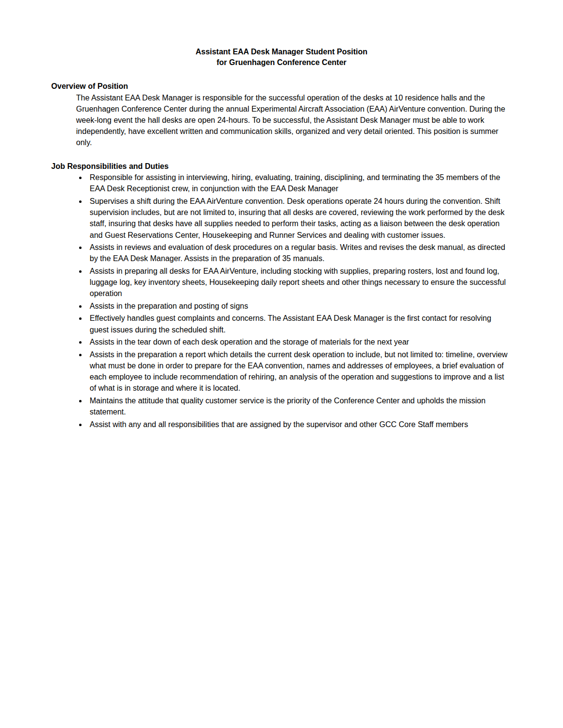Assistant EAA Desk Manager Student Position for Gruenhagen Conference Center
Overview of Position
The Assistant EAA Desk Manager is responsible for the successful operation of the desks at 10 residence halls and the Gruenhagen Conference Center during the annual Experimental Aircraft Association (EAA) AirVenture convention. During the week-long event the hall desks are open 24-hours. To be successful, the Assistant Desk Manager must be able to work independently, have excellent written and communication skills, organized and very detail oriented. This position is summer only.
Job Responsibilities and Duties
Responsible for assisting in interviewing, hiring, evaluating, training, disciplining, and terminating the 35 members of the EAA Desk Receptionist crew, in conjunction with the EAA Desk Manager
Supervises a shift during the EAA AirVenture convention. Desk operations operate 24 hours during the convention. Shift supervision includes, but are not limited to, insuring that all desks are covered, reviewing the work performed by the desk staff, insuring that desks have all supplies needed to perform their tasks, acting as a liaison between the desk operation and Guest Reservations Center, Housekeeping and Runner Services and dealing with customer issues.
Assists in reviews and evaluation of desk procedures on a regular basis. Writes and revises the desk manual, as directed by the EAA Desk Manager. Assists in the preparation of 35 manuals.
Assists in preparing all desks for EAA AirVenture, including stocking with supplies, preparing rosters, lost and found log, luggage log, key inventory sheets, Housekeeping daily report sheets and other things necessary to ensure the successful operation
Assists in the preparation and posting of signs
Effectively handles guest complaints and concerns. The Assistant EAA Desk Manager is the first contact for resolving guest issues during the scheduled shift.
Assists in the tear down of each desk operation and the storage of materials for the next year
Assists in the preparation a report which details the current desk operation to include, but not limited to: timeline, overview what must be done in order to prepare for the EAA convention, names and addresses of employees, a brief evaluation of each employee to include recommendation of rehiring, an analysis of the operation and suggestions to improve and a list of what is in storage and where it is located.
Maintains the attitude that quality customer service is the priority of the Conference Center and upholds the mission statement.
Assist with any and all responsibilities that are assigned by the supervisor and other GCC Core Staff members